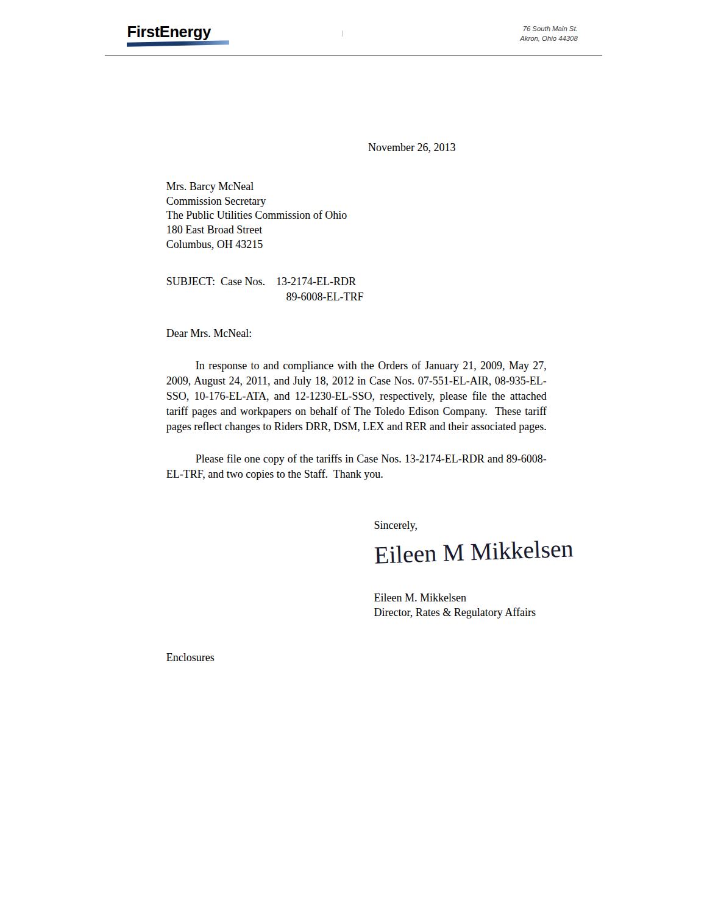FirstEnergy
76 South Main St.
Akron, Ohio 44308
November 26, 2013
Mrs. Barcy McNeal
Commission Secretary
The Public Utilities Commission of Ohio
180 East Broad Street
Columbus, OH 43215
SUBJECT: Case Nos. 13-2174-EL-RDR
89-6008-EL-TRF
Dear Mrs. McNeal:
In response to and compliance with the Orders of January 21, 2009, May 27, 2009, August 24, 2011, and July 18, 2012 in Case Nos. 07-551-EL-AIR, 08-935-EL-SSO, 10-176-EL-ATA, and 12-1230-EL-SSO, respectively, please file the attached tariff pages and workpapers on behalf of The Toledo Edison Company. These tariff pages reflect changes to Riders DRR, DSM, LEX and RER and their associated pages.
Please file one copy of the tariffs in Case Nos. 13-2174-EL-RDR and 89-6008-EL-TRF, and two copies to the Staff. Thank you.
Sincerely,
Eileen M Mikkelsen
Eileen M. Mikkelsen
Director, Rates & Regulatory Affairs
Enclosures